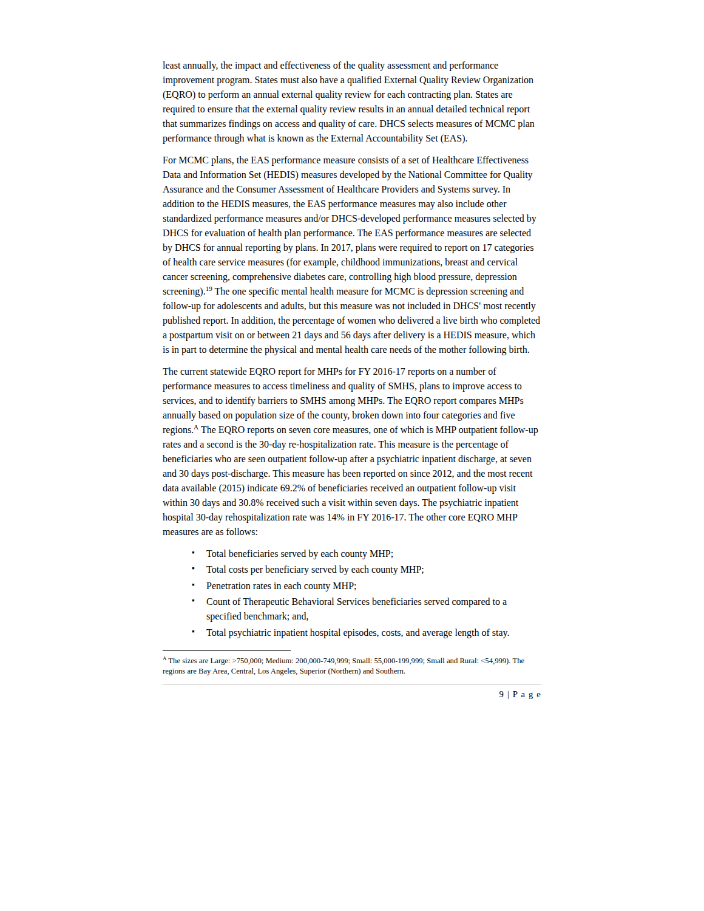least annually, the impact and effectiveness of the quality assessment and performance improvement program. States must also have a qualified External Quality Review Organization (EQRO) to perform an annual external quality review for each contracting plan. States are required to ensure that the external quality review results in an annual detailed technical report that summarizes findings on access and quality of care. DHCS selects measures of MCMC plan performance through what is known as the External Accountability Set (EAS).
For MCMC plans, the EAS performance measure consists of a set of Healthcare Effectiveness Data and Information Set (HEDIS) measures developed by the National Committee for Quality Assurance and the Consumer Assessment of Healthcare Providers and Systems survey. In addition to the HEDIS measures, the EAS performance measures may also include other standardized performance measures and/or DHCS-developed performance measures selected by DHCS for evaluation of health plan performance. The EAS performance measures are selected by DHCS for annual reporting by plans. In 2017, plans were required to report on 17 categories of health care service measures (for example, childhood immunizations, breast and cervical cancer screening, comprehensive diabetes care, controlling high blood pressure, depression screening).19 The one specific mental health measure for MCMC is depression screening and follow-up for adolescents and adults, but this measure was not included in DHCS' most recently published report. In addition, the percentage of women who delivered a live birth who completed a postpartum visit on or between 21 days and 56 days after delivery is a HEDIS measure, which is in part to determine the physical and mental health care needs of the mother following birth.
The current statewide EQRO report for MHPs for FY 2016-17 reports on a number of performance measures to access timeliness and quality of SMHS, plans to improve access to services, and to identify barriers to SMHS among MHPs. The EQRO report compares MHPs annually based on population size of the county, broken down into four categories and five regions.A The EQRO reports on seven core measures, one of which is MHP outpatient follow-up rates and a second is the 30-day re-hospitalization rate. This measure is the percentage of beneficiaries who are seen outpatient follow-up after a psychiatric inpatient discharge, at seven and 30 days post-discharge. This measure has been reported on since 2012, and the most recent data available (2015) indicate 69.2% of beneficiaries received an outpatient follow-up visit within 30 days and 30.8% received such a visit within seven days. The psychiatric inpatient hospital 30-day rehospitalization rate was 14% in FY 2016-17. The other core EQRO MHP measures are as follows:
Total beneficiaries served by each county MHP;
Total costs per beneficiary served by each county MHP;
Penetration rates in each county MHP;
Count of Therapeutic Behavioral Services beneficiaries served compared to a specified benchmark; and,
Total psychiatric inpatient hospital episodes, costs, and average length of stay.
A The sizes are Large: >750,000; Medium: 200,000-749,999; Small: 55,000-199,999; Small and Rural: <54,999). The regions are Bay Area, Central, Los Angeles, Superior (Northern) and Southern.
9 | P a g e